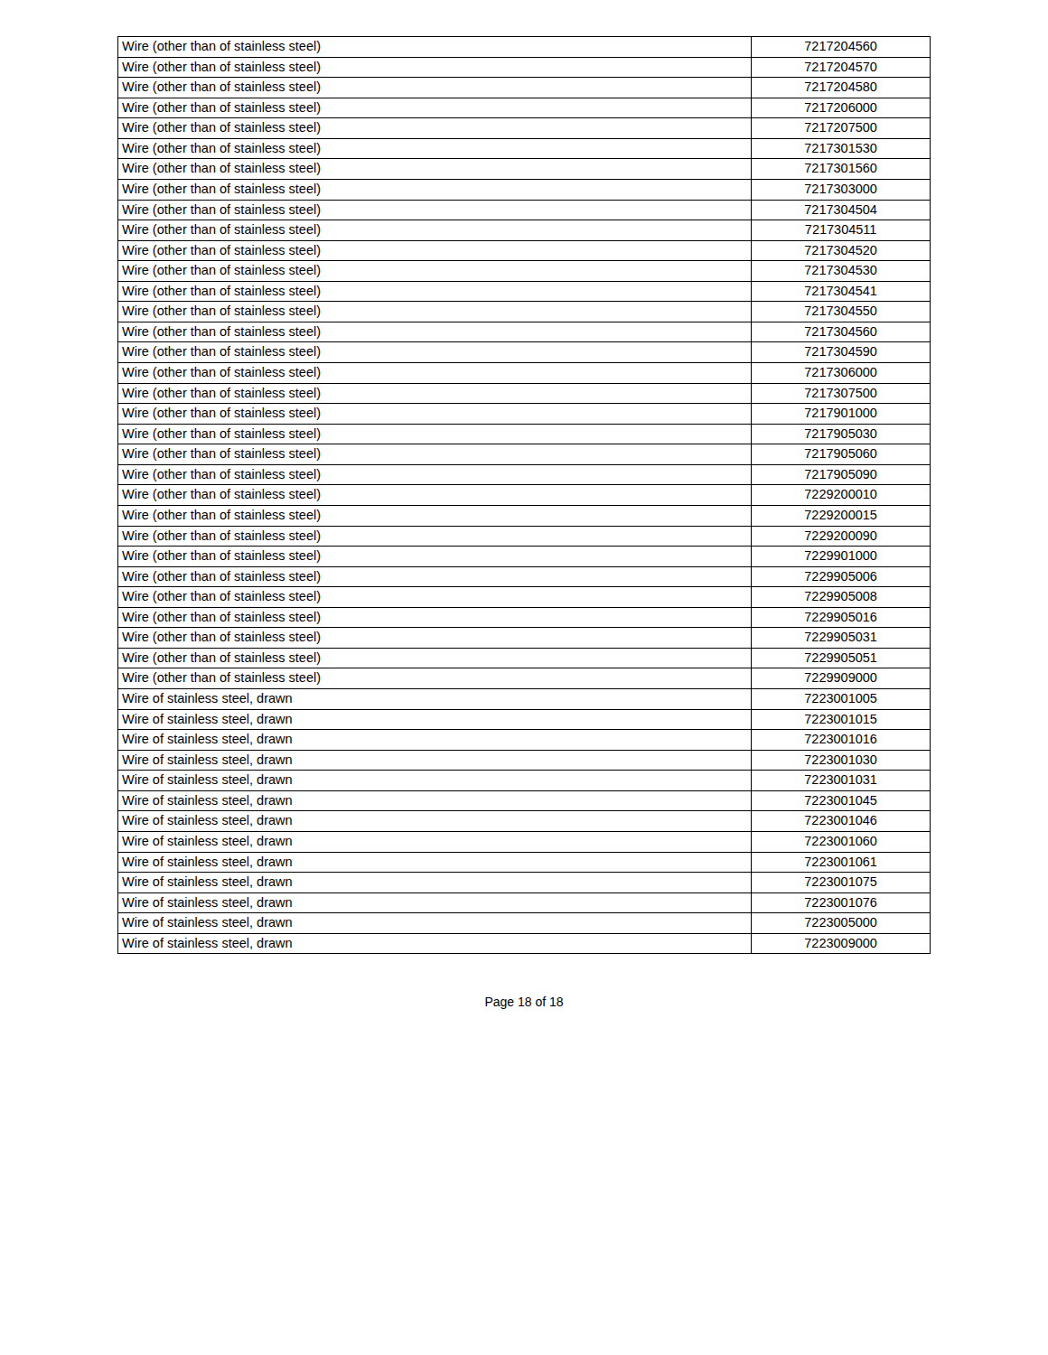| Wire (other than of stainless steel) | 7217204560 |
| Wire (other than of stainless steel) | 7217204570 |
| Wire (other than of stainless steel) | 7217204580 |
| Wire (other than of stainless steel) | 7217206000 |
| Wire (other than of stainless steel) | 7217207500 |
| Wire (other than of stainless steel) | 7217301530 |
| Wire (other than of stainless steel) | 7217301560 |
| Wire (other than of stainless steel) | 7217303000 |
| Wire (other than of stainless steel) | 7217304504 |
| Wire (other than of stainless steel) | 7217304511 |
| Wire (other than of stainless steel) | 7217304520 |
| Wire (other than of stainless steel) | 7217304530 |
| Wire (other than of stainless steel) | 7217304541 |
| Wire (other than of stainless steel) | 7217304550 |
| Wire (other than of stainless steel) | 7217304560 |
| Wire (other than of stainless steel) | 7217304590 |
| Wire (other than of stainless steel) | 7217306000 |
| Wire (other than of stainless steel) | 7217307500 |
| Wire (other than of stainless steel) | 7217901000 |
| Wire (other than of stainless steel) | 7217905030 |
| Wire (other than of stainless steel) | 7217905060 |
| Wire (other than of stainless steel) | 7217905090 |
| Wire (other than of stainless steel) | 7229200010 |
| Wire (other than of stainless steel) | 7229200015 |
| Wire (other than of stainless steel) | 7229200090 |
| Wire (other than of stainless steel) | 7229901000 |
| Wire (other than of stainless steel) | 7229905006 |
| Wire (other than of stainless steel) | 7229905008 |
| Wire (other than of stainless steel) | 7229905016 |
| Wire (other than of stainless steel) | 7229905031 |
| Wire (other than of stainless steel) | 7229905051 |
| Wire (other than of stainless steel) | 7229909000 |
| Wire of stainless steel, drawn | 7223001005 |
| Wire of stainless steel, drawn | 7223001015 |
| Wire of stainless steel, drawn | 7223001016 |
| Wire of stainless steel, drawn | 7223001030 |
| Wire of stainless steel, drawn | 7223001031 |
| Wire of stainless steel, drawn | 7223001045 |
| Wire of stainless steel, drawn | 7223001046 |
| Wire of stainless steel, drawn | 7223001060 |
| Wire of stainless steel, drawn | 7223001061 |
| Wire of stainless steel, drawn | 7223001075 |
| Wire of stainless steel, drawn | 7223001076 |
| Wire of stainless steel, drawn | 7223005000 |
| Wire of stainless steel, drawn | 7223009000 |
Page 18 of 18